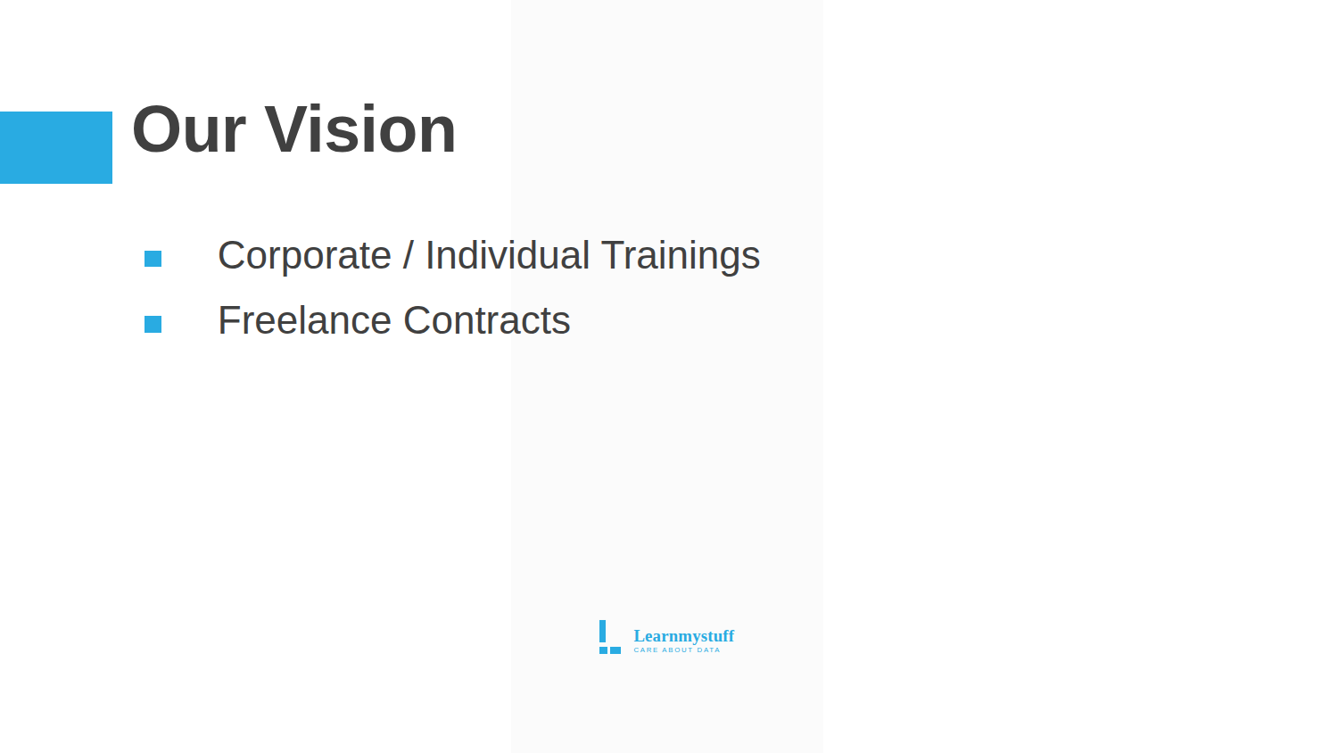Our Vision
Corporate / Individual Trainings
Freelance Contracts
Learnmystuff Care About Data